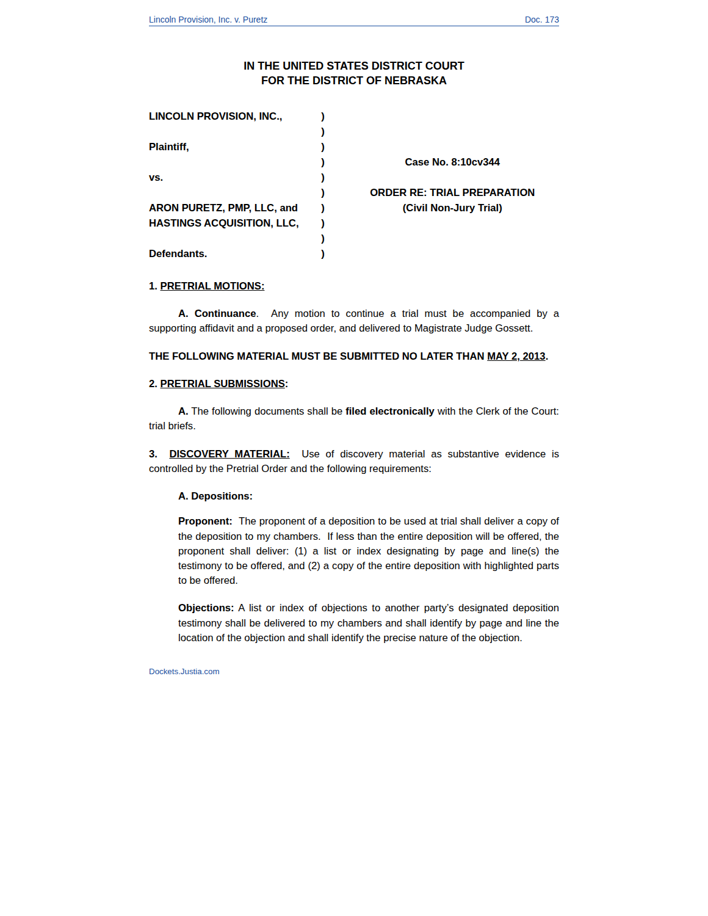Lincoln Provision, Inc. v. Puretz Doc. 173
IN THE UNITED STATES DISTRICT COURT
FOR THE DISTRICT OF NEBRASKA
| LINCOLN PROVISION, INC., | ) | |
| | ) | |
| Plaintiff, | ) | |
| | ) | Case No. 8:10cv344 |
| vs. | ) | |
| | ) | ORDER RE: TRIAL PREPARATION |
| ARON PURETZ, PMP, LLC, and | ) | (Civil Non-Jury Trial) |
| HASTINGS ACQUISITION, LLC, | ) | |
| | ) | |
| Defendants. | ) | |
1. PRETRIAL MOTIONS:
A. Continuance. Any motion to continue a trial must be accompanied by a supporting affidavit and a proposed order, and delivered to Magistrate Judge Gossett.
THE FOLLOWING MATERIAL MUST BE SUBMITTED NO LATER THAN MAY 2, 2013.
2. PRETRIAL SUBMISSIONS:
A. The following documents shall be filed electronically with the Clerk of the Court: trial briefs.
3. DISCOVERY MATERIAL: Use of discovery material as substantive evidence is controlled by the Pretrial Order and the following requirements:
A. Depositions:
Proponent: The proponent of a deposition to be used at trial shall deliver a copy of the deposition to my chambers. If less than the entire deposition will be offered, the proponent shall deliver: (1) a list or index designating by page and line(s) the testimony to be offered, and (2) a copy of the entire deposition with highlighted parts to be offered.
Objections: A list or index of objections to another party’s designated deposition testimony shall be delivered to my chambers and shall identify by page and line the location of the objection and shall identify the precise nature of the objection.
Dockets.Justia.com